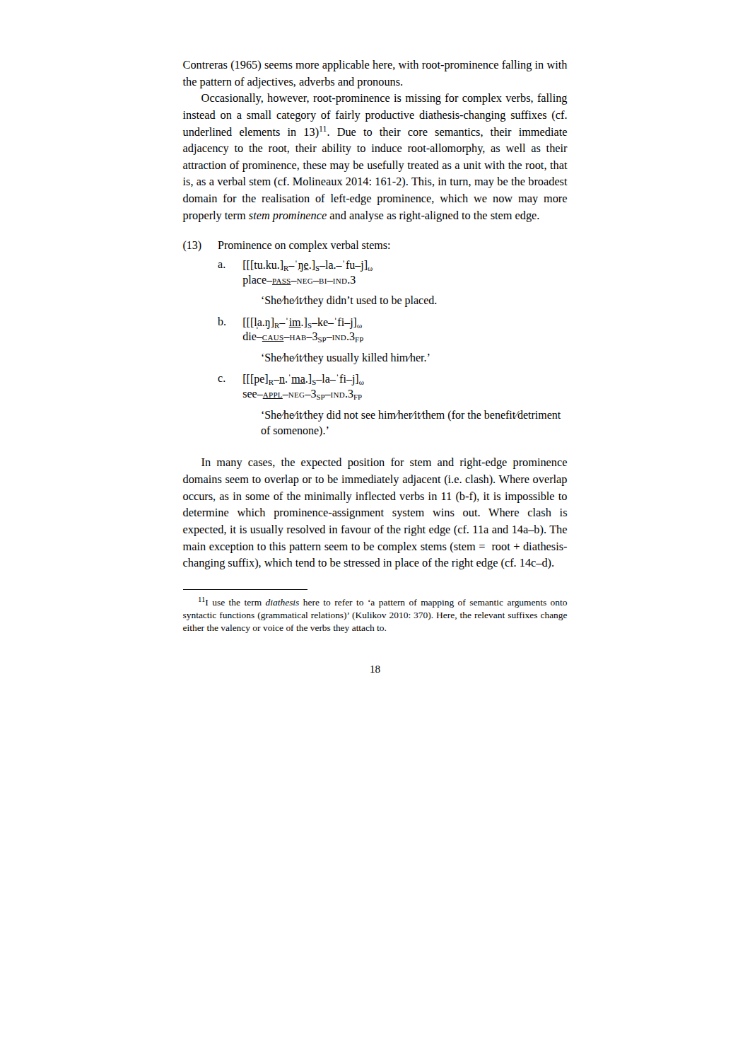Contreras (1965) seems more applicable here, with root-prominence falling in with the pattern of adjectives, adverbs and pronouns.
Occasionally, however, root-prominence is missing for complex verbs, falling instead on a small category of fairly productive diathesis-changing suffixes (cf. underlined elements in 13)11. Due to their core semantics, their immediate adjacency to the root, their ability to induce root-allomorphy, as well as their attraction of prominence, these may be usefully treated as a unit with the root, that is, as a verbal stem (cf. Molineaux 2014: 161-2). This, in turn, may be the broadest domain for the realisation of left-edge prominence, which we now may more properly term stem prominence and analyse as right-aligned to the stem edge.
(13)
Prominence on complex verbal stems:
a.
[[[tu.ku.]R–ˈŋe.]S–la.–ˈfu–j]ω
place–pass–neg–bi–ind.3
‘She⁄he⁄it⁄they didn’t used to be placed.
b.
[[[l̩a.ŋ]R–ˈim.]S–ke–ˈfi–j]ω
die–caus–hab–3SP–ind.3FP
‘She⁄he⁄it⁄they usually killed him⁄her.’
c.
[[[pe]R–n.ˈma.]S–la–ˈfi–j]ω
see–appl–neg–3SP–ind.3FP
‘She⁄he⁄it⁄they did not see him⁄her⁄it⁄them (for the benefit⁄detriment of somenone).’
In many cases, the expected position for stem and right-edge prominence domains seem to overlap or to be immediately adjacent (i.e. clash). Where overlap occurs, as in some of the minimally inflected verbs in 11 (b-f), it is impossible to determine which prominence-assignment system wins out. Where clash is expected, it is usually resolved in favour of the right edge (cf. 11a and 14a–b). The main exception to this pattern seem to be complex stems (stem = root + diathesis-changing suffix), which tend to be stressed in place of the right edge (cf. 14c–d).
11I use the term diathesis here to refer to ‘a pattern of mapping of semantic arguments onto syntactic functions (grammatical relations)’ (Kulikov 2010: 370). Here, the relevant suffixes change either the valency or voice of the verbs they attach to.
18